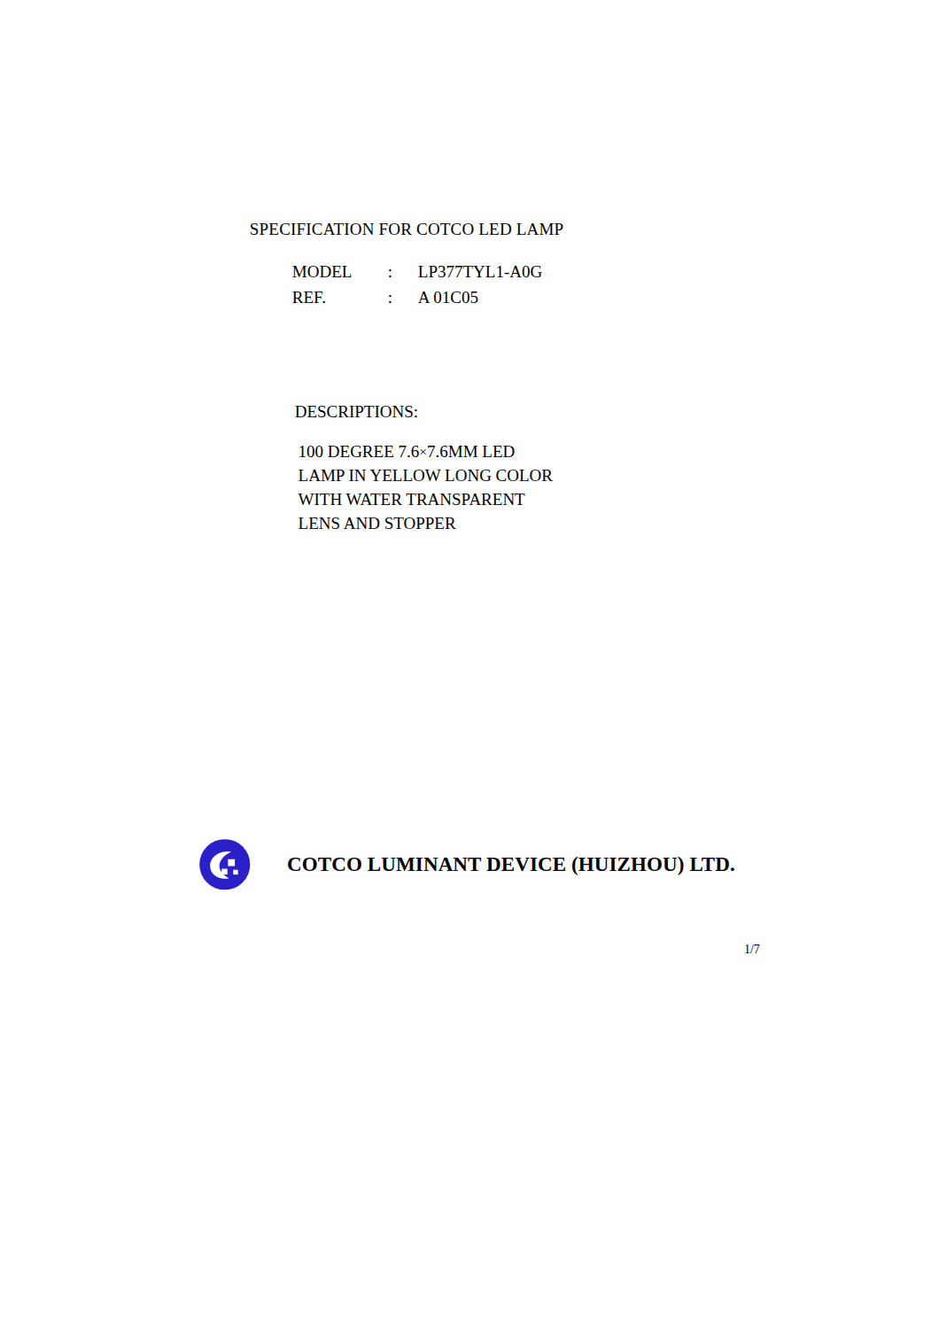SPECIFICATION FOR COTCO LED LAMP
| MODEL | : | LP377TYL1-A0G |
| REF. | : | A 01C05 |
DESCRIPTIONS:
100 DEGREE 7.6×7.6MM LED LAMP IN YELLOW LONG COLOR WITH WATER TRANSPARENT LENS AND STOPPER
COTCO LUMINANT DEVICE (HUIZHOU) LTD.
1/7